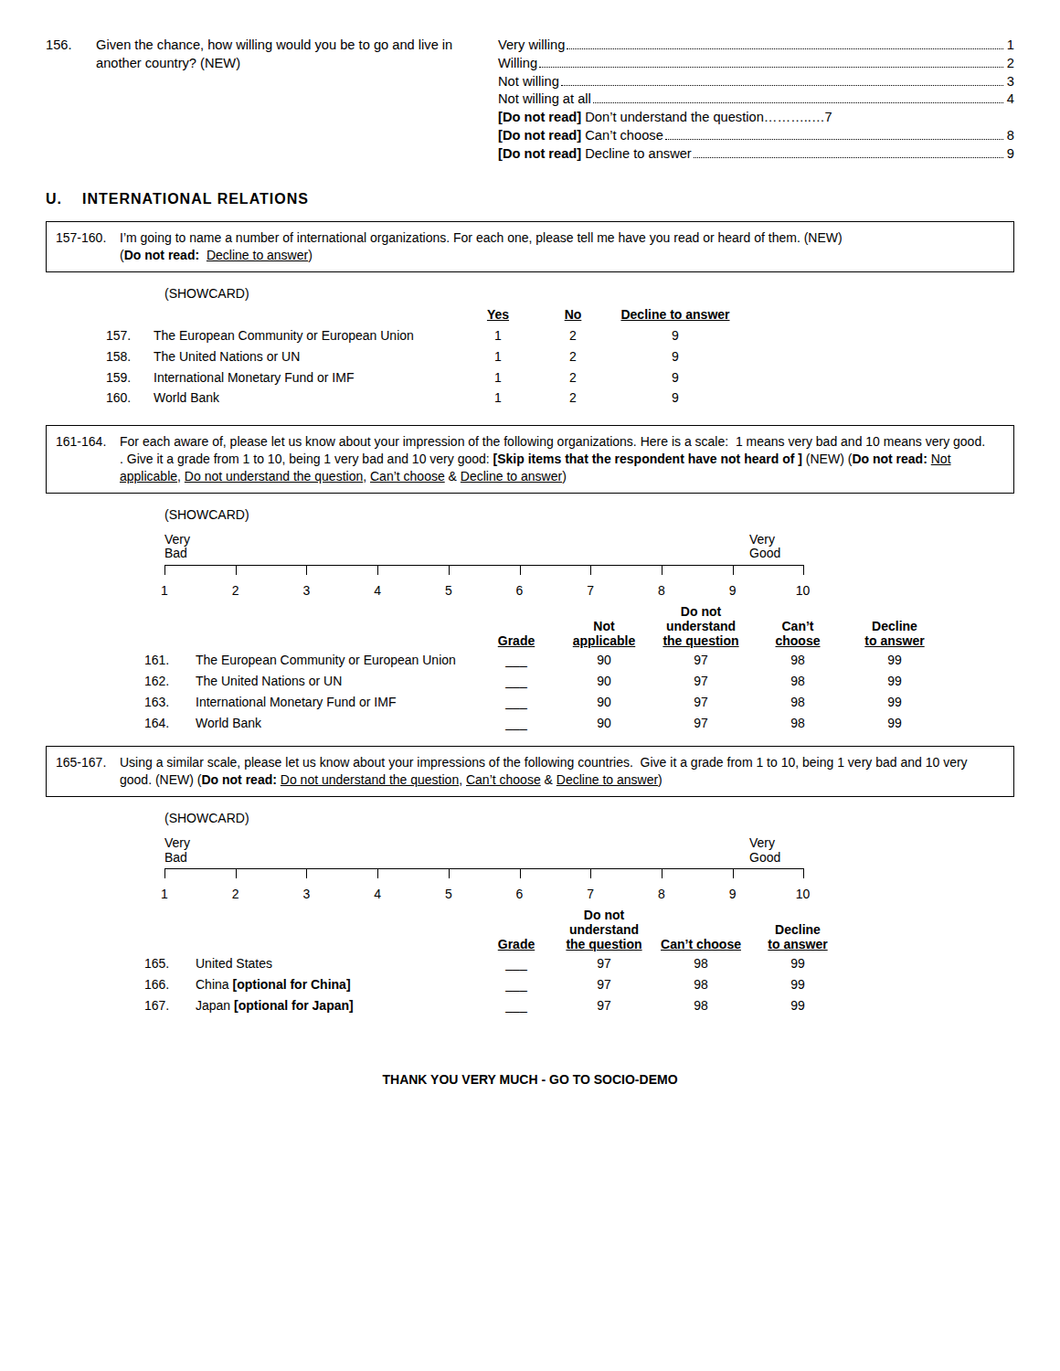156.
Given the chance, how willing would you be to go and live in another country? (NEW)
Very willing 1
Willing 2
Not willing 3
Not willing at all 4
[Do not read] Don’t understand the question………..…7
[Do not read] Can’t choose 8
[Do not read] Decline to answer 9
U. INTERNATIONAL RELATIONS
157-160. I’m going to name a number of international organizations. For each one, please tell me have you read or heard of them. (NEW)
(Do not read: Decline to answer)
(SHOWCARD)
| | | Yes | No | Decline to answer |
| 157. | The European Community or European Union | 1 | 2 | 9 |
| 158. | The United Nations or UN | 1 | 2 | 9 |
| 159. | International Monetary Fund or IMF | 1 | 2 | 9 |
| 160. | World Bank | 1 | 2 | 9 |
161-164. For each aware of, please let us know about your impression of the following organizations. Here is a scale: 1 means very bad and 10 means very good. . Give it a grade from 1 to 10, being 1 very bad and 10 very good: [Skip items that the respondent have not heard of ] (NEW) (Do not read: Not applicable, Do not understand the question, Can’t choose & Decline to answer)
(SHOWCARD)
Very
Bad
Very
Good
1 2 3 4 5 6 7 8 9 10
| | | Grade | Not applicable | Do not understand the question | Can’t choose | Decline to answer |
| 161. | The European Community or European Union | ___ | 90 | 97 | 98 | 99 |
| 162. | The United Nations or UN | ___ | 90 | 97 | 98 | 99 |
| 163. | International Monetary Fund or IMF | ___ | 90 | 97 | 98 | 99 |
| 164. | World Bank | ___ | 90 | 97 | 98 | 99 |
165-167. Using a similar scale, please let us know about your impressions of the following countries. Give it a grade from 1 to 10, being 1 very bad and 10 very good. (NEW) (Do not read: Do not understand the question, Can’t choose & Decline to answer)
(SHOWCARD)
Very
Bad
Very
Good
1 2 3 4 5 6 7 8 9 10
| | | Grade | Do not understand the question | Can’t choose | Decline to answer |
| 165. | United States | ___ | 97 | 98 | 99 |
| 166. | China [optional for China] | ___ | 97 | 98 | 99 |
| 167. | Japan [optional for Japan] | ___ | 97 | 98 | 99 |
THANK YOU VERY MUCH - GO TO SOCIO-DEMO